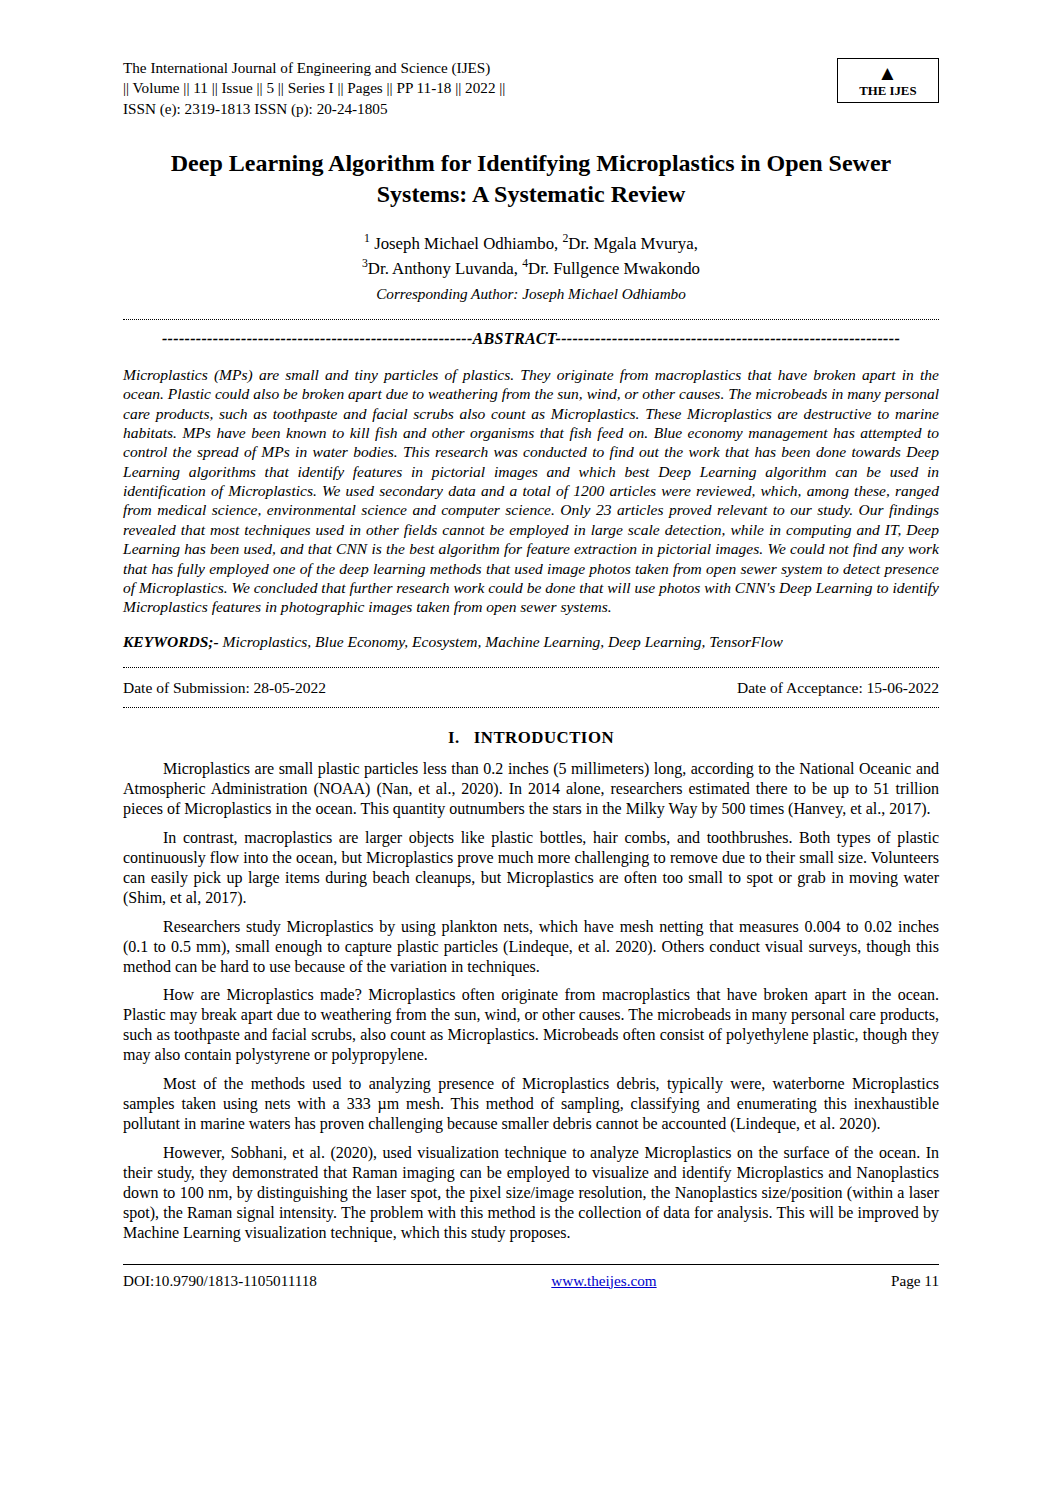The International Journal of Engineering and Science (IJES)
|| Volume || 11 || Issue || 5 || Series I || Pages || PP 11-18 || 2022 ||
ISSN (e): 2319-1813 ISSN (p): 20-24-1805
▲ THE IJES
Deep Learning Algorithm for Identifying Microplastics in Open Sewer Systems: A Systematic Review
1 Joseph Michael Odhiambo, 2Dr. Mgala Mvurya,
3Dr. Anthony Luvanda, 4Dr. Fullgence Mwakondo
Corresponding Author: Joseph Michael Odhiambo
-------------------------------------------------------ABSTRACT-------------------------------------------------------------
Microplastics (MPs) are small and tiny particles of plastics. They originate from macroplastics that have broken apart in the ocean. Plastic could also be broken apart due to weathering from the sun, wind, or other causes. The microbeads in many personal care products, such as toothpaste and facial scrubs also count as Microplastics. These Microplastics are destructive to marine habitats. MPs have been known to kill fish and other organisms that fish feed on. Blue economy management has attempted to control the spread of MPs in water bodies. This research was conducted to find out the work that has been done towards Deep Learning algorithms that identify features in pictorial images and which best Deep Learning algorithm can be used in identification of Microplastics. We used secondary data and a total of 1200 articles were reviewed, which, among these, ranged from medical science, environmental science and computer science. Only 23 articles proved relevant to our study. Our findings revealed that most techniques used in other fields cannot be employed in large scale detection, while in computing and IT, Deep Learning has been used, and that CNN is the best algorithm for feature extraction in pictorial images. We could not find any work that has fully employed one of the deep learning methods that used image photos taken from open sewer system to detect presence of Microplastics. We concluded that further research work could be done that will use photos with CNN's Deep Learning to identify Microplastics features in photographic images taken from open sewer systems.
KEYWORDS;- Microplastics, Blue Economy, Ecosystem, Machine Learning, Deep Learning, TensorFlow
Date of Submission: 28-05-2022 Date of Acceptance: 15-06-2022
I. INTRODUCTION
Microplastics are small plastic particles less than 0.2 inches (5 millimeters) long, according to the National Oceanic and Atmospheric Administration (NOAA) (Nan, et al., 2020). In 2014 alone, researchers estimated there to be up to 51 trillion pieces of Microplastics in the ocean. This quantity outnumbers the stars in the Milky Way by 500 times (Hanvey, et al., 2017).
In contrast, macroplastics are larger objects like plastic bottles, hair combs, and toothbrushes. Both types of plastic continuously flow into the ocean, but Microplastics prove much more challenging to remove due to their small size. Volunteers can easily pick up large items during beach cleanups, but Microplastics are often too small to spot or grab in moving water (Shim, et al, 2017).
Researchers study Microplastics by using plankton nets, which have mesh netting that measures 0.004 to 0.02 inches (0.1 to 0.5 mm), small enough to capture plastic particles (Lindeque, et al. 2020). Others conduct visual surveys, though this method can be hard to use because of the variation in techniques.
How are Microplastics made? Microplastics often originate from macroplastics that have broken apart in the ocean. Plastic may break apart due to weathering from the sun, wind, or other causes. The microbeads in many personal care products, such as toothpaste and facial scrubs, also count as Microplastics. Microbeads often consist of polyethylene plastic, though they may also contain polystyrene or polypropylene.
Most of the methods used to analyzing presence of Microplastics debris, typically were, waterborne Microplastics samples taken using nets with a 333 µm mesh. This method of sampling, classifying and enumerating this inexhaustible pollutant in marine waters has proven challenging because smaller debris cannot be accounted (Lindeque, et al. 2020).
However, Sobhani, et al. (2020), used visualization technique to analyze Microplastics on the surface of the ocean. In their study, they demonstrated that Raman imaging can be employed to visualize and identify Microplastics and Nanoplastics down to 100 nm, by distinguishing the laser spot, the pixel size/image resolution, the Nanoplastics size/position (within a laser spot), the Raman signal intensity. The problem with this method is the collection of data for analysis. This will be improved by Machine Learning visualization technique, which this study proposes.
DOI:10.9790/1813-1105011118 www.theijes.com Page 11